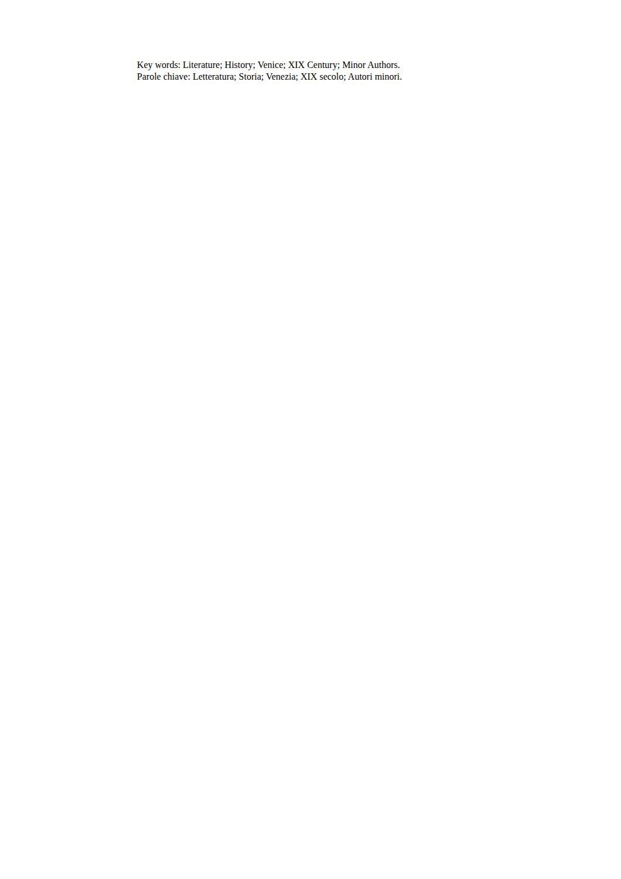Key words: Literature; History; Venice; XIX Century; Minor Authors.
Parole chiave: Letteratura; Storia; Venezia; XIX secolo; Autori minori.